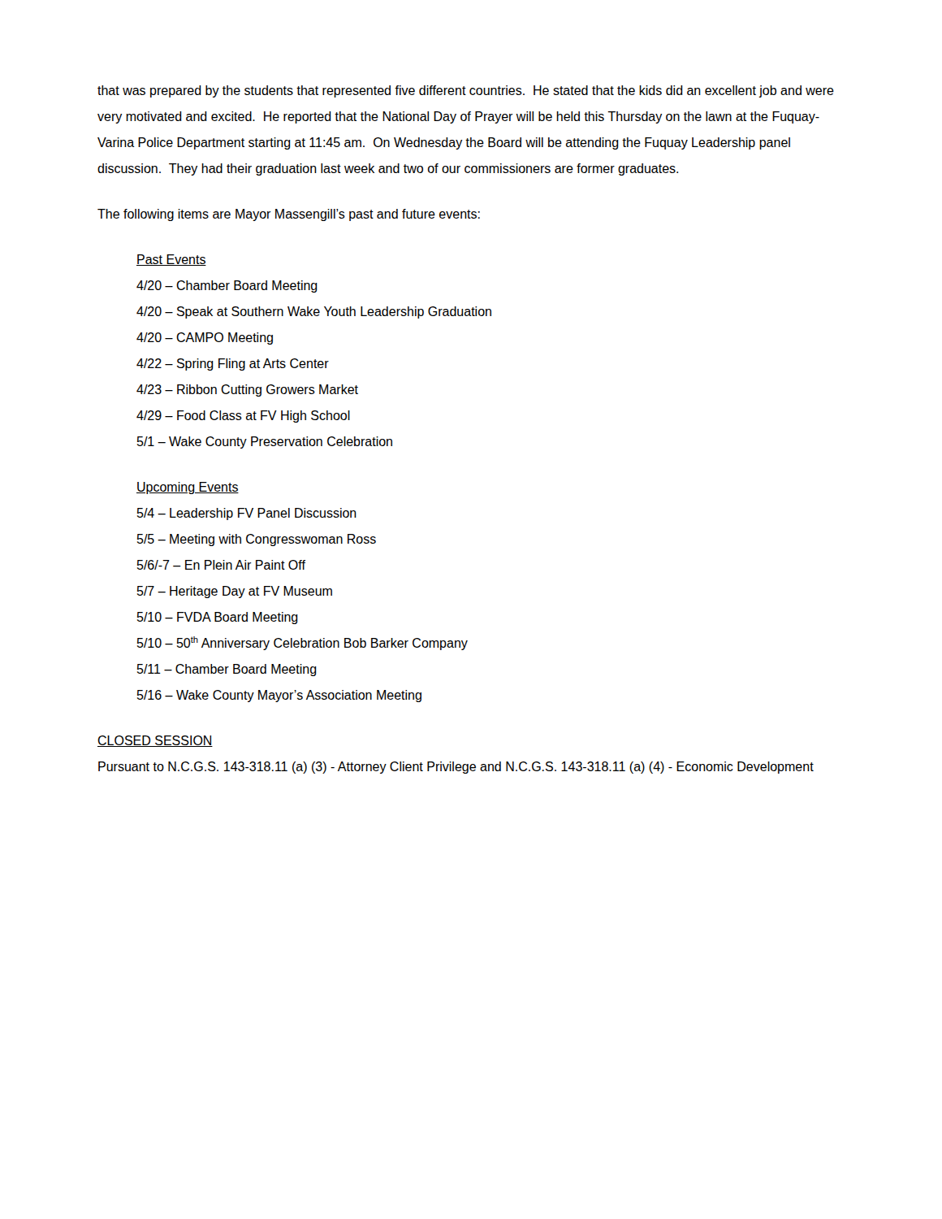that was prepared by the students that represented five different countries. He stated that the kids did an excellent job and were very motivated and excited. He reported that the National Day of Prayer will be held this Thursday on the lawn at the Fuquay-Varina Police Department starting at 11:45 am. On Wednesday the Board will be attending the Fuquay Leadership panel discussion. They had their graduation last week and two of our commissioners are former graduates.
The following items are Mayor Massengill’s past and future events:
Past Events
4/20 – Chamber Board Meeting
4/20 – Speak at Southern Wake Youth Leadership Graduation
4/20 – CAMPO Meeting
4/22 – Spring Fling at Arts Center
4/23 – Ribbon Cutting Growers Market
4/29 – Food Class at FV High School
5/1 – Wake County Preservation Celebration
Upcoming Events
5/4 – Leadership FV Panel Discussion
5/5 – Meeting with Congresswoman Ross
5/6/-7 – En Plein Air Paint Off
5/7 – Heritage Day at FV Museum
5/10 – FVDA Board Meeting
5/10 – 50th Anniversary Celebration Bob Barker Company
5/11 – Chamber Board Meeting
5/16 – Wake County Mayor’s Association Meeting
CLOSED SESSION
Pursuant to N.C.G.S. 143-318.11 (a) (3) - Attorney Client Privilege and N.C.G.S. 143-318.11 (a) (4) - Economic Development